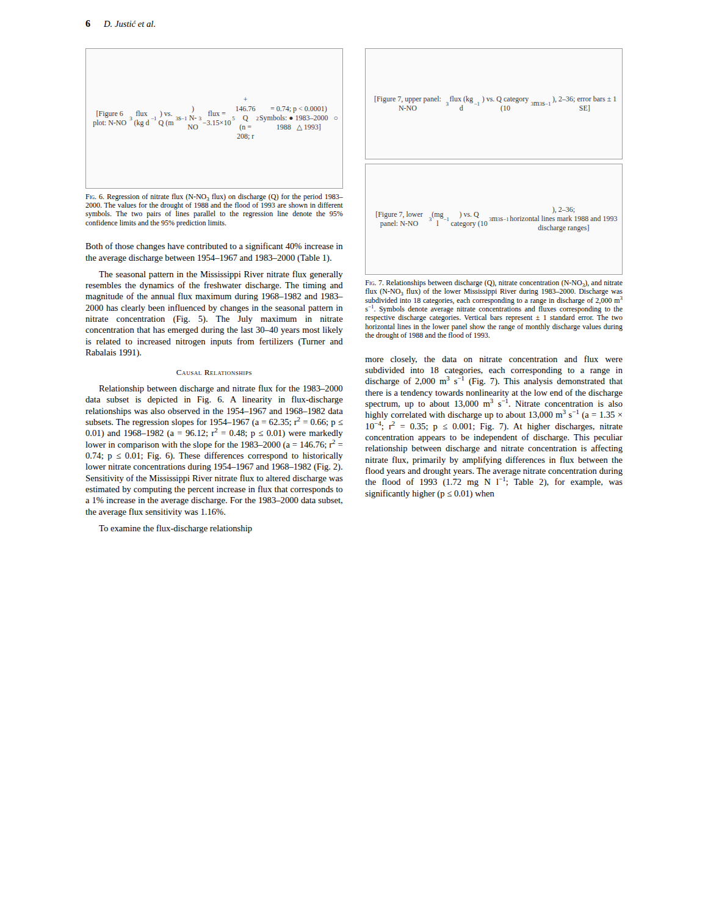6 D. Justić et al.
[Figure 6 plot: N-NO3 flux (kg d−1) vs. Q (m3 s−1)
N-NO3 flux = −3.15×105 + 146.76 Q
(n = 208; r2 = 0.74; p < 0.0001)
Symbols: ● 1983–2000 ○ 1988 △ 1993]
Fig. 6. Regression of nitrate flux (N-NO3 flux) on discharge (Q) for the period 1983–2000. The values for the drought of 1988 and the flood of 1993 are shown in different symbols. The two pairs of lines parallel to the regression line denote the 95% confidence limits and the 95% prediction limits.
Both of those changes have contributed to a significant 40% increase in the average discharge between 1954–1967 and 1983–2000 (Table 1).
The seasonal pattern in the Mississippi River nitrate flux generally resembles the dynamics of the freshwater discharge. The timing and magnitude of the annual flux maximum during 1968–1982 and 1983–2000 has clearly been influenced by changes in the seasonal pattern in nitrate concentration (Fig. 5). The July maximum in nitrate concentration that has emerged during the last 30–40 years most likely is related to increased nitrogen inputs from fertilizers (Turner and Rabalais 1991).
Causal Relationships
Relationship between discharge and nitrate flux for the 1983–2000 data subset is depicted in Fig. 6. A linearity in flux-discharge relationships was also observed in the 1954–1967 and 1968–1982 data subsets. The regression slopes for 1954–1967 (a = 62.35; r2 = 0.66; p ≤ 0.01) and 1968–1982 (a = 96.12; r2 = 0.48; p ≤ 0.01) were markedly lower in comparison with the slope for the 1983–2000 (a = 146.76; r2 = 0.74; p ≤ 0.01; Fig. 6). These differences correspond to historically lower nitrate concentrations during 1954–1967 and 1968–1982 (Fig. 2). Sensitivity of the Mississippi River nitrate flux to altered discharge was estimated by computing the percent increase in flux that corresponds to a 1% increase in the average discharge. For the 1983–2000 data subset, the average flux sensitivity was 1.16%.
To examine the flux-discharge relationship
[Figure 7, upper panel: N-NO3 flux (kg d−1) vs. Q category (103 m3 s−1), 2–36; error bars ± 1 SE]
[Figure 7, lower panel: N-NO3 (mg l−1) vs. Q category (103 m3 s−1), 2–36;
horizontal lines mark 1988 and 1993 discharge ranges]
Fig. 7. Relationships between discharge (Q), nitrate concentration (N-NO3), and nitrate flux (N-NO3 flux) of the lower Mississippi River during 1983–2000. Discharge was subdivided into 18 categories, each corresponding to a range in discharge of 2,000 m3 s−1. Symbols denote average nitrate concentrations and fluxes corresponding to the respective discharge categories. Vertical bars represent ± 1 standard error. The two horizontal lines in the lower panel show the range of monthly discharge values during the drought of 1988 and the flood of 1993.
more closely, the data on nitrate concentration and flux were subdivided into 18 categories, each corresponding to a range in discharge of 2,000 m3 s−1 (Fig. 7). This analysis demonstrated that there is a tendency towards nonlinearity at the low end of the discharge spectrum, up to about 13,000 m3 s−1. Nitrate concentration is also highly correlated with discharge up to about 13,000 m3 s−1 (a = 1.35 × 10−4; r2 = 0.35; p ≤ 0.001; Fig. 7). At higher discharges, nitrate concentration appears to be independent of discharge. This peculiar relationship between discharge and nitrate concentration is affecting nitrate flux, primarily by amplifying differences in flux between the flood years and drought years. The average nitrate concentration during the flood of 1993 (1.72 mg N l−1; Table 2), for example, was significantly higher (p ≤ 0.01) when